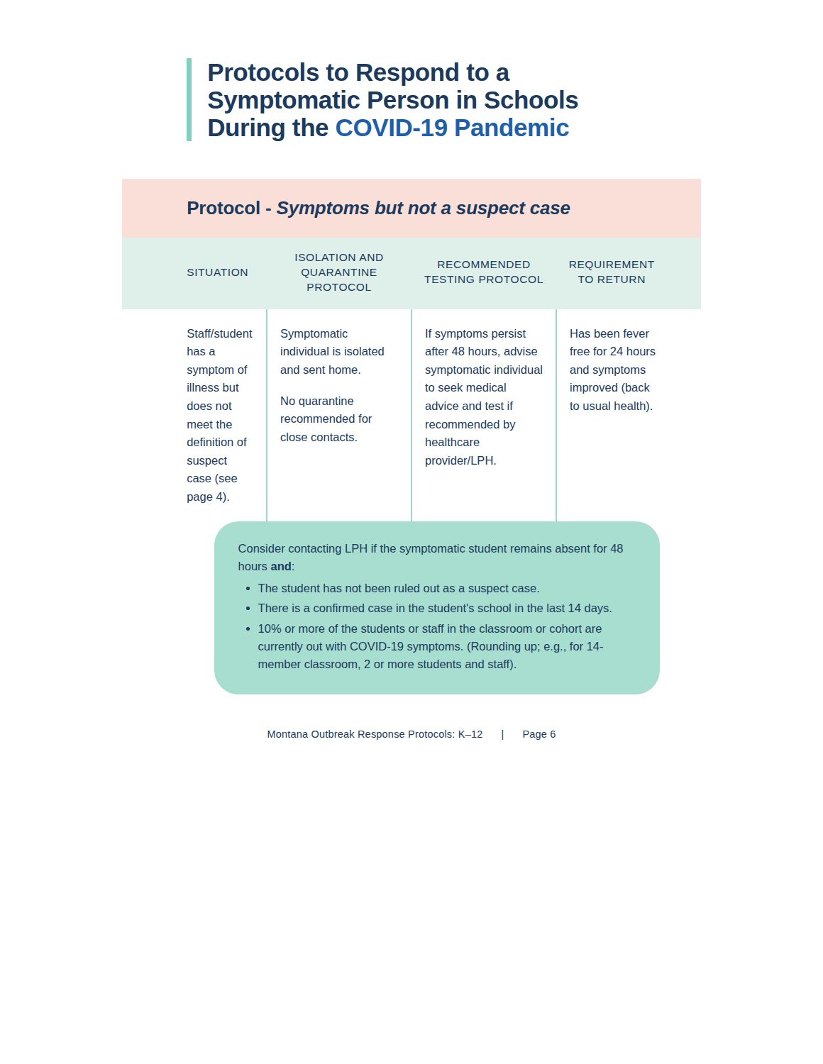Protocols to Respond to a Symptomatic Person in Schools During the COVID-19 Pandemic
Protocol - Symptoms but not a suspect case
| Situation | Isolation and Quarantine Protocol | Recommended Testing Protocol | Requirement to Return |
| --- | --- | --- | --- |
| Staff/student has a symptom of illness but does not meet the definition of suspect case (see page 4). | Symptomatic individual is isolated and sent home. No quarantine recommended for close contacts. | If symptoms persist after 48 hours, advise symptomatic individual to seek medical advice and test if recommended by healthcare provider/LPH. | Has been fever free for 24 hours and symptoms improved (back to usual health). |
Consider contacting LPH if the symptomatic student remains absent for 48 hours and:
The student has not been ruled out as a suspect case.
There is a confirmed case in the student's school in the last 14 days.
10% or more of the students or staff in the classroom or cohort are currently out with COVID-19 symptoms. (Rounding up; e.g., for 14-member classroom, 2 or more students and staff).
Montana Outbreak Response Protocols: K–12|Page 6